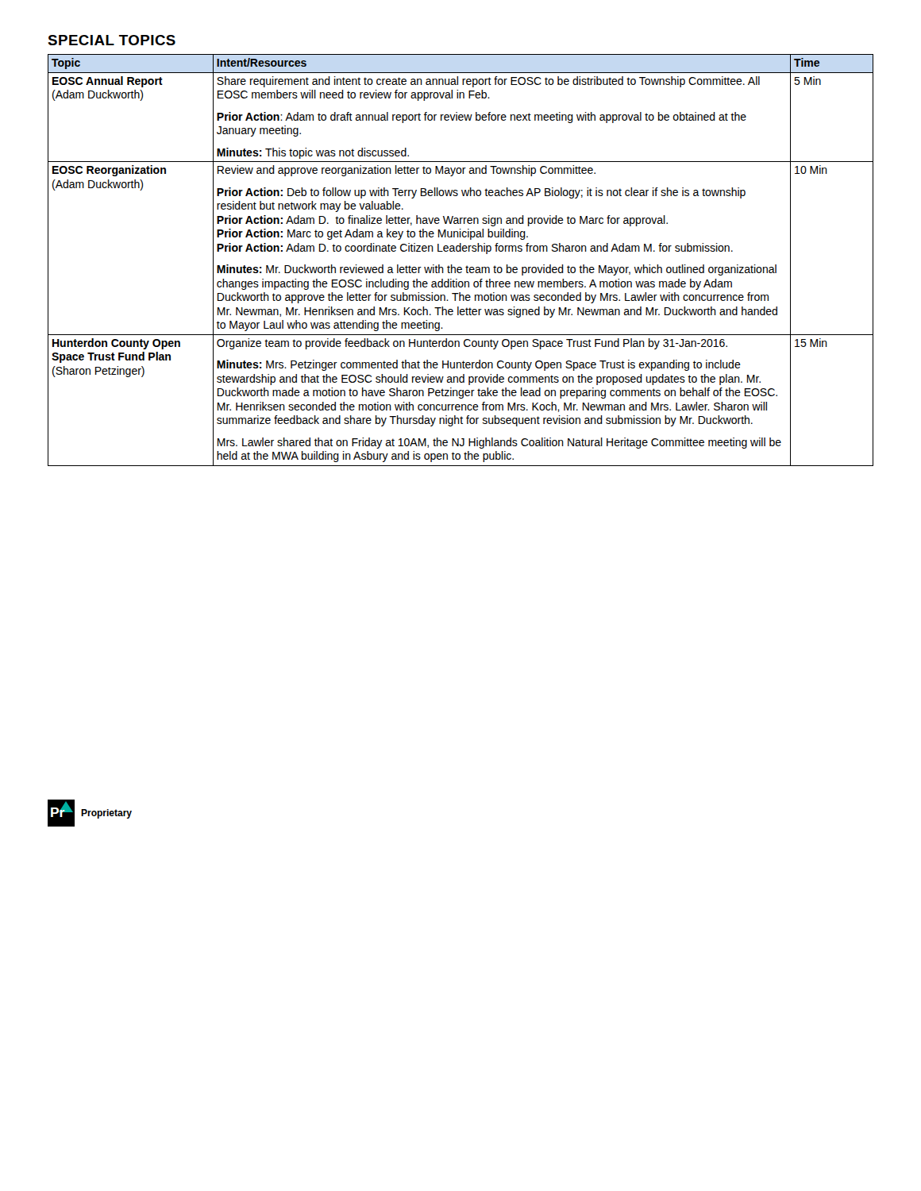SPECIAL TOPICS
| Topic | Intent/Resources | Time |
| --- | --- | --- |
| EOSC Annual Report (Adam Duckworth) | Share requirement and intent to create an annual report for EOSC to be distributed to Township Committee. All EOSC members will need to review for approval in Feb. Prior Action : Adam to draft annual report for review before next meeting with approval to be obtained at the January meeting. Minutes: This topic was not discussed. | 5 Min |
| EOSC Reorganization (Adam Duckworth) | Review and approve reorganization letter to Mayor and Township Committee. Prior Action: Deb to follow up with Terry Bellows who teaches AP Biology; it is not clear if she is a township resident but network may be valuable. Prior Action: Adam D. to finalize letter, have Warren sign and provide to Marc for approval. Prior Action: Marc to get Adam a key to the Municipal building. Prior Action: Adam D. to coordinate Citizen Leadership forms from Sharon and Adam M. for submission. Minutes: Mr. Duckworth reviewed a letter with the team to be provided to the Mayor, which outlined organizational changes impacting the EOSC including the addition of three new members. A motion was made by Adam Duckworth to approve the letter for submission. The motion was seconded by Mrs. Lawler with concurrence from Mr. Newman, Mr. Henriksen and Mrs. Koch. The letter was signed by Mr. Newman and Mr. Duckworth and handed to Mayor Laul who was attending the meeting. | 10 Min |
| Hunterdon County Open Space Trust Fund Plan (Sharon Petzinger) | Organize team to provide feedback on Hunterdon County Open Space Trust Fund Plan by 31-Jan-2016. Minutes: Mrs. Petzinger commented that the Hunterdon County Open Space Trust is expanding to include stewardship and that the EOSC should review and provide comments on the proposed updates to the plan. Mr. Duckworth made a motion to have Sharon Petzinger take the lead on preparing comments on behalf of the EOSC. Mr. Henriksen seconded the motion with concurrence from Mrs. Koch, Mr. Newman and Mrs. Lawler. Sharon will summarize feedback and share by Thursday night for subsequent revision and submission by Mr. Duckworth. Mrs. Lawler shared that on Friday at 10AM, the NJ Highlands Coalition Natural Heritage Committee meeting will be held at the MWA building in Asbury and is open to the public. | 15 Min |
Proprietary